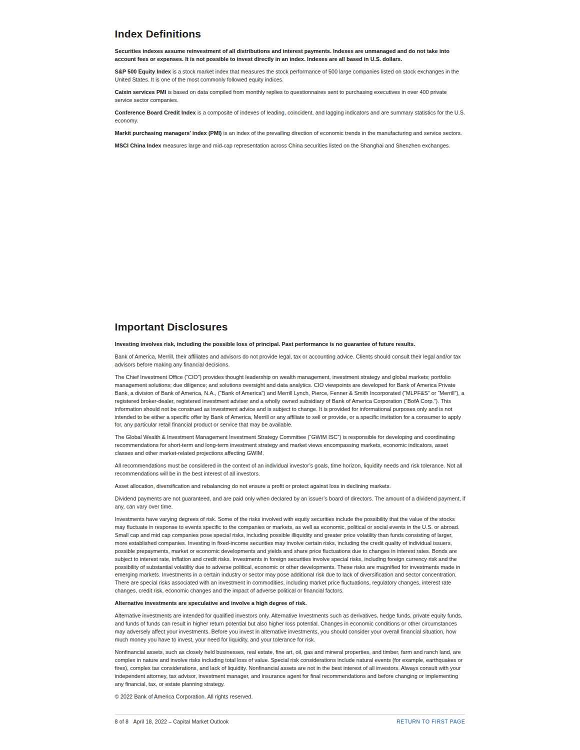Index Definitions
Securities indexes assume reinvestment of all distributions and interest payments. Indexes are unmanaged and do not take into account fees or expenses. It is not possible to invest directly in an index. Indexes are all based in U.S. dollars.
S&P 500 Equity Index is a stock market index that measures the stock performance of 500 large companies listed on stock exchanges in the United States. It is one of the most commonly followed equity indices.
Caixin services PMI is based on data compiled from monthly replies to questionnaires sent to purchasing executives in over 400 private service sector companies.
Conference Board Credit Index is a composite of indexes of leading, coincident, and lagging indicators and are summary statistics for the U.S. economy.
Markit purchasing managers’ index (PMI) is an index of the prevailing direction of economic trends in the manufacturing and service sectors.
MSCI China Index measures large and mid-cap representation across China securities listed on the Shanghai and Shenzhen exchanges.
Important Disclosures
Investing involves risk, including the possible loss of principal. Past performance is no guarantee of future results.
Bank of America, Merrill, their affiliates and advisors do not provide legal, tax or accounting advice. Clients should consult their legal and/or tax advisors before making any financial decisions.
The Chief Investment Office (“CIO”) provides thought leadership on wealth management, investment strategy and global markets; portfolio management solutions; due diligence; and solutions oversight and data analytics. CIO viewpoints are developed for Bank of America Private Bank, a division of Bank of America, N.A., (“Bank of America”) and Merrill Lynch, Pierce, Fenner & Smith Incorporated (“MLPF&S” or “Merrill”), a registered broker-dealer, registered investment adviser and a wholly owned subsidiary of Bank of America Corporation (“BofA Corp.”). This information should not be construed as investment advice and is subject to change. It is provided for informational purposes only and is not intended to be either a specific offer by Bank of America, Merrill or any affiliate to sell or provide, or a specific invitation for a consumer to apply for, any particular retail financial product or service that may be available.
The Global Wealth & Investment Management Investment Strategy Committee (“GWIM ISC”) is responsible for developing and coordinating recommendations for short-term and long-term investment strategy and market views encompassing markets, economic indicators, asset classes and other market-related projections affecting GWIM.
All recommendations must be considered in the context of an individual investor’s goals, time horizon, liquidity needs and risk tolerance. Not all recommendations will be in the best interest of all investors.
Asset allocation, diversification and rebalancing do not ensure a profit or protect against loss in declining markets.
Dividend payments are not guaranteed, and are paid only when declared by an issuer’s board of directors. The amount of a dividend payment, if any, can vary over time.
Investments have varying degrees of risk. Some of the risks involved with equity securities include the possibility that the value of the stocks may fluctuate in response to events specific to the companies or markets, as well as economic, political or social events in the U.S. or abroad. Small cap and mid cap companies pose special risks, including possible illiquidity and greater price volatility than funds consisting of larger, more established companies. Investing in fixed-income securities may involve certain risks, including the credit quality of individual issuers, possible prepayments, market or economic developments and yields and share price fluctuations due to changes in interest rates. Bonds are subject to interest rate, inflation and credit risks. Investments in foreign securities involve special risks, including foreign currency risk and the possibility of substantial volatility due to adverse political, economic or other developments. These risks are magnified for investments made in emerging markets. Investments in a certain industry or sector may pose additional risk due to lack of diversification and sector concentration. There are special risks associated with an investment in commodities, including market price fluctuations, regulatory changes, interest rate changes, credit risk, economic changes and the impact of adverse political or financial factors.
Alternative investments are speculative and involve a high degree of risk.
Alternative investments are intended for qualified investors only. Alternative Investments such as derivatives, hedge funds, private equity funds, and funds of funds can result in higher return potential but also higher loss potential. Changes in economic conditions or other circumstances may adversely affect your investments. Before you invest in alternative investments, you should consider your overall financial situation, how much money you have to invest, your need for liquidity, and your tolerance for risk.
Nonfinancial assets, such as closely held businesses, real estate, fine art, oil, gas and mineral properties, and timber, farm and ranch land, are complex in nature and involve risks including total loss of value. Special risk considerations include natural events (for example, earthquakes or fires), complex tax considerations, and lack of liquidity. Nonfinancial assets are not in the best interest of all investors. Always consult with your independent attorney, tax advisor, investment manager, and insurance agent for final recommendations and before changing or implementing any financial, tax, or estate planning strategy.
© 2022 Bank of America Corporation. All rights reserved.
8 of 8 April 18, 2022 – Capital Market Outlook
RETURN TO FIRST PAGE